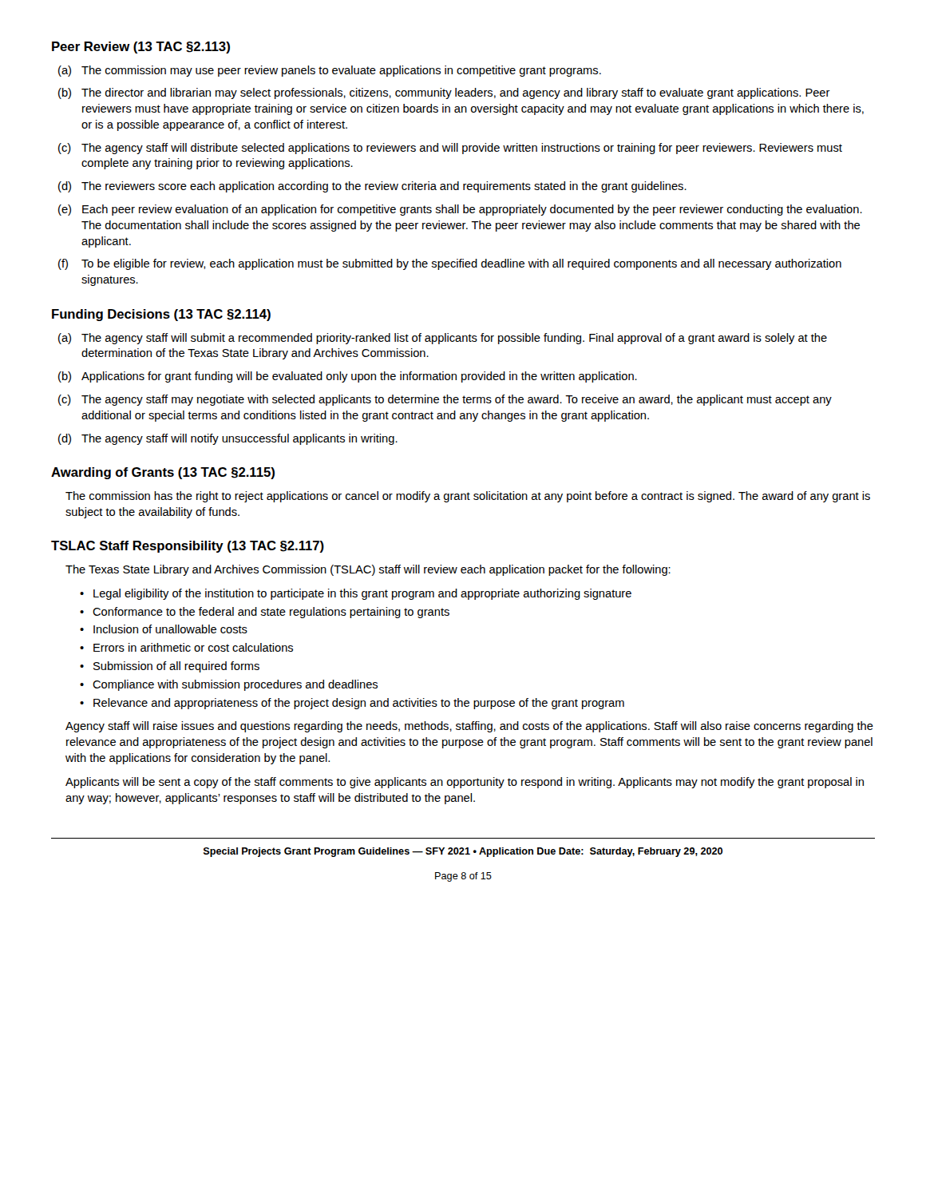Peer Review (13 TAC §2.113)
(a) The commission may use peer review panels to evaluate applications in competitive grant programs.
(b) The director and librarian may select professionals, citizens, community leaders, and agency and library staff to evaluate grant applications. Peer reviewers must have appropriate training or service on citizen boards in an oversight capacity and may not evaluate grant applications in which there is, or is a possible appearance of, a conflict of interest.
(c) The agency staff will distribute selected applications to reviewers and will provide written instructions or training for peer reviewers. Reviewers must complete any training prior to reviewing applications.
(d) The reviewers score each application according to the review criteria and requirements stated in the grant guidelines.
(e) Each peer review evaluation of an application for competitive grants shall be appropriately documented by the peer reviewer conducting the evaluation. The documentation shall include the scores assigned by the peer reviewer. The peer reviewer may also include comments that may be shared with the applicant.
(f) To be eligible for review, each application must be submitted by the specified deadline with all required components and all necessary authorization signatures.
Funding Decisions (13 TAC §2.114)
(a) The agency staff will submit a recommended priority-ranked list of applicants for possible funding. Final approval of a grant award is solely at the determination of the Texas State Library and Archives Commission.
(b) Applications for grant funding will be evaluated only upon the information provided in the written application.
(c) The agency staff may negotiate with selected applicants to determine the terms of the award. To receive an award, the applicant must accept any additional or special terms and conditions listed in the grant contract and any changes in the grant application.
(d) The agency staff will notify unsuccessful applicants in writing.
Awarding of Grants (13 TAC §2.115)
The commission has the right to reject applications or cancel or modify a grant solicitation at any point before a contract is signed. The award of any grant is subject to the availability of funds.
TSLAC Staff Responsibility (13 TAC §2.117)
The Texas State Library and Archives Commission (TSLAC) staff will review each application packet for the following:
Legal eligibility of the institution to participate in this grant program and appropriate authorizing signature
Conformance to the federal and state regulations pertaining to grants
Inclusion of unallowable costs
Errors in arithmetic or cost calculations
Submission of all required forms
Compliance with submission procedures and deadlines
Relevance and appropriateness of the project design and activities to the purpose of the grant program
Agency staff will raise issues and questions regarding the needs, methods, staffing, and costs of the applications. Staff will also raise concerns regarding the relevance and appropriateness of the project design and activities to the purpose of the grant program. Staff comments will be sent to the grant review panel with the applications for consideration by the panel.
Applicants will be sent a copy of the staff comments to give applicants an opportunity to respond in writing. Applicants may not modify the grant proposal in any way; however, applicants’ responses to staff will be distributed to the panel.
Special Projects Grant Program Guidelines — SFY 2021 • Application Due Date: Saturday, February 29, 2020
Page 8 of 15